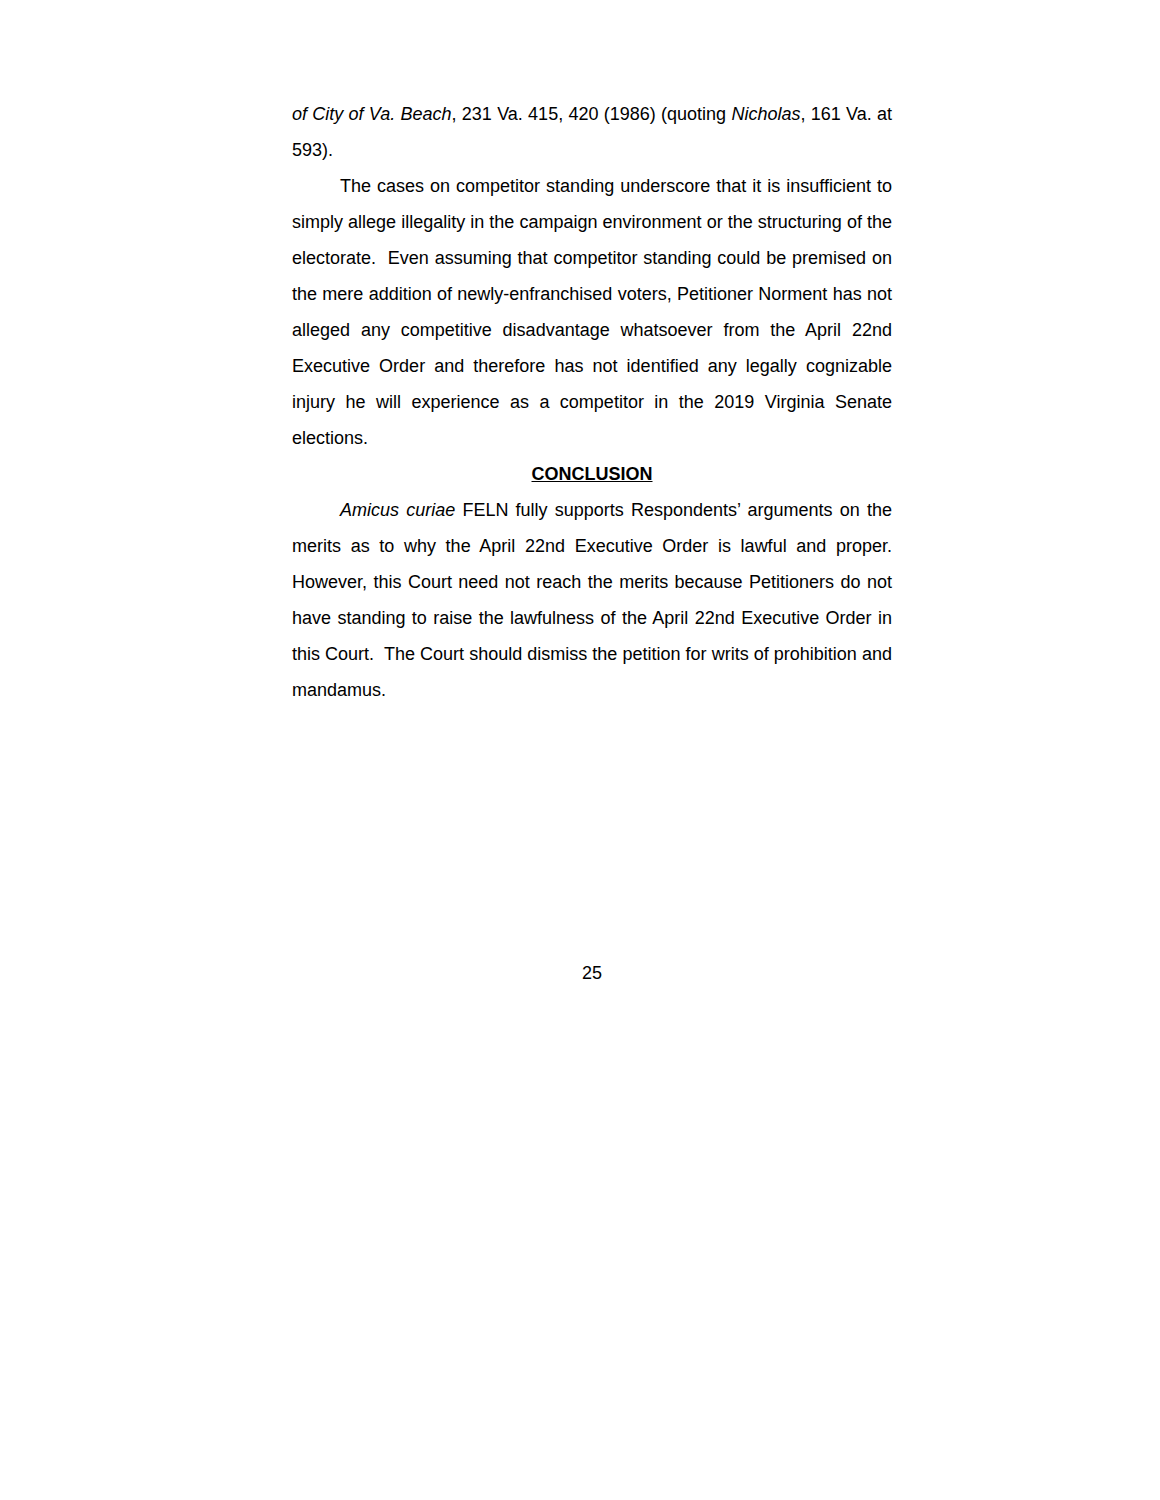of City of Va. Beach, 231 Va. 415, 420 (1986) (quoting Nicholas, 161 Va. at 593).
The cases on competitor standing underscore that it is insufficient to simply allege illegality in the campaign environment or the structuring of the electorate. Even assuming that competitor standing could be premised on the mere addition of newly-enfranchised voters, Petitioner Norment has not alleged any competitive disadvantage whatsoever from the April 22nd Executive Order and therefore has not identified any legally cognizable injury he will experience as a competitor in the 2019 Virginia Senate elections.
CONCLUSION
Amicus curiae FELN fully supports Respondents’ arguments on the merits as to why the April 22nd Executive Order is lawful and proper. However, this Court need not reach the merits because Petitioners do not have standing to raise the lawfulness of the April 22nd Executive Order in this Court. The Court should dismiss the petition for writs of prohibition and mandamus.
25